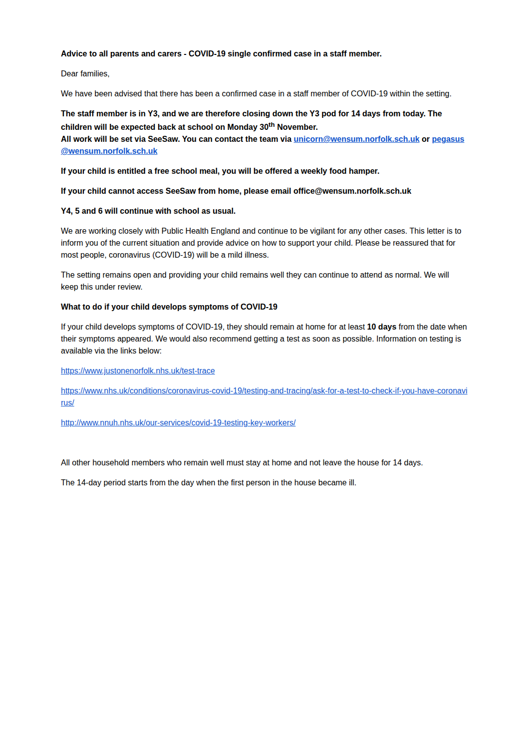Advice to all parents and carers - COVID-19 single confirmed case in a staff member.
Dear families,
We have been advised that there has been a confirmed case in a staff member of COVID-19 within the setting.
The staff member is in Y3, and we are therefore closing down the Y3 pod for 14 days from today. The children will be expected back at school on Monday 30th November.
All work will be set via SeeSaw. You can contact the team via unicorn@wensum.norfolk.sch.uk or pegasus@wensum.norfolk.sch.uk
If your child is entitled a free school meal, you will be offered a weekly food hamper.
If your child cannot access SeeSaw from home, please email office@wensum.norfolk.sch.uk
Y4, 5 and 6 will continue with school as usual.
We are working closely with Public Health England and continue to be vigilant for any other cases. This letter is to inform you of the current situation and provide advice on how to support your child. Please be reassured that for most people, coronavirus (COVID-19) will be a mild illness.
The setting remains open and providing your child remains well they can continue to attend as normal. We will keep this under review.
What to do if your child develops symptoms of COVID-19
If your child develops symptoms of COVID-19, they should remain at home for at least 10 days from the date when their symptoms appeared. We would also recommend getting a test as soon as possible. Information on testing is available via the links below:
https://www.justonenorfolk.nhs.uk/test-trace
https://www.nhs.uk/conditions/coronavirus-covid-19/testing-and-tracing/ask-for-a-test-to-check-if-you-have-coronavirus/
http://www.nnuh.nhs.uk/our-services/covid-19-testing-key-workers/
All other household members who remain well must stay at home and not leave the house for 14 days.
The 14-day period starts from the day when the first person in the house became ill.